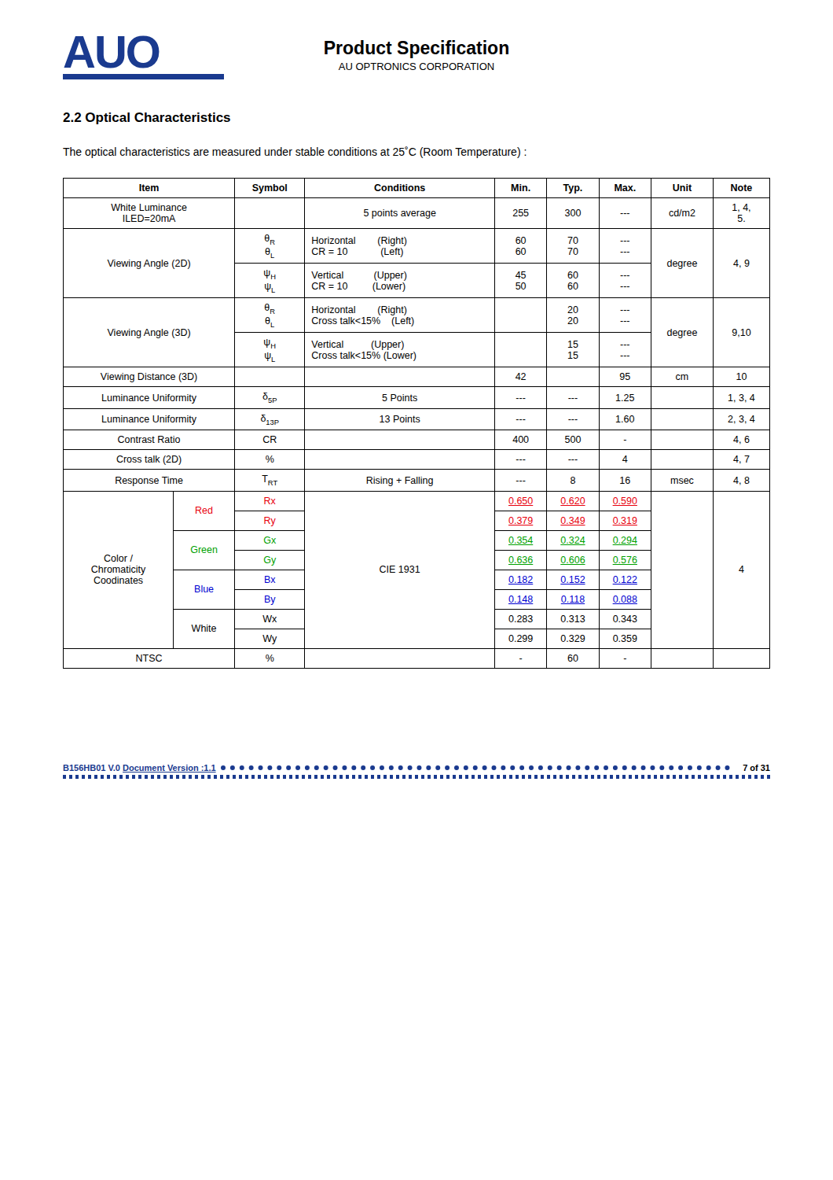AUO
Product Specification
AU OPTRONICS CORPORATION
2.2 Optical Characteristics
The optical characteristics are measured under stable conditions at 25˚C (Room Temperature) :
| Item | Symbol | Conditions | Min. | Typ. | Max. | Unit | Note |
| --- | --- | --- | --- | --- | --- | --- | --- |
| White Luminance ILED=20mA | | 5 points average | 255 | 300 | --- | cd/m2 | 1, 4, 5. |
| Viewing Angle (2D) | θ R θ L | Horizontal (Right) CR = 10 (Left) | 60 60 | 70 70 | --- --- | degree | 4, 9 |
| ψ H ψ L | Vertical (Upper) CR = 10 (Lower) | 45 50 | 60 60 | --- --- |
| Viewing Angle (3D) | θ R θ L | Horizontal (Right) Cross talk<15% (Left) | | 20 20 | --- --- | degree | 9,10 |
| ψ H ψ L | Vertical (Upper) Cross talk<15% (Lower) | | 15 15 | --- --- |
| Viewing Distance (3D) | | | 42 | | 95 | cm | 10 |
| Luminance Uniformity | δ 5P | 5 Points | --- | --- | 1.25 | | 1, 3, 4 |
| Luminance Uniformity | δ 13P | 13 Points | --- | --- | 1.60 | | 2, 3, 4 |
| Contrast Ratio | CR | | 400 | 500 | - | | 4, 6 |
| Cross talk (2D) | % | | --- | --- | 4 | | 4, 7 |
| Response Time | T RT | Rising + Falling | --- | 8 | 16 | msec | 4, 8 |
| Color / Chromaticity Coodinates | Red | Rx | CIE 1931 | 0.650 | 0.620 | 0.590 | | 4 |
| Ry | 0.379 | 0.349 | 0.319 |
| Green | Gx | 0.354 | 0.324 | 0.294 |
| Gy | 0.636 | 0.606 | 0.576 |
| Blue | Bx | 0.182 | 0.152 | 0.122 |
| By | 0.148 | 0.118 | 0.088 |
| White | Wx | 0.283 | 0.313 | 0.343 |
| Wy | 0.299 | 0.329 | 0.359 |
| NTSC | % | | - | 60 | - | | |
B156HB01 V.0 Document Version :1.1
7 of 31